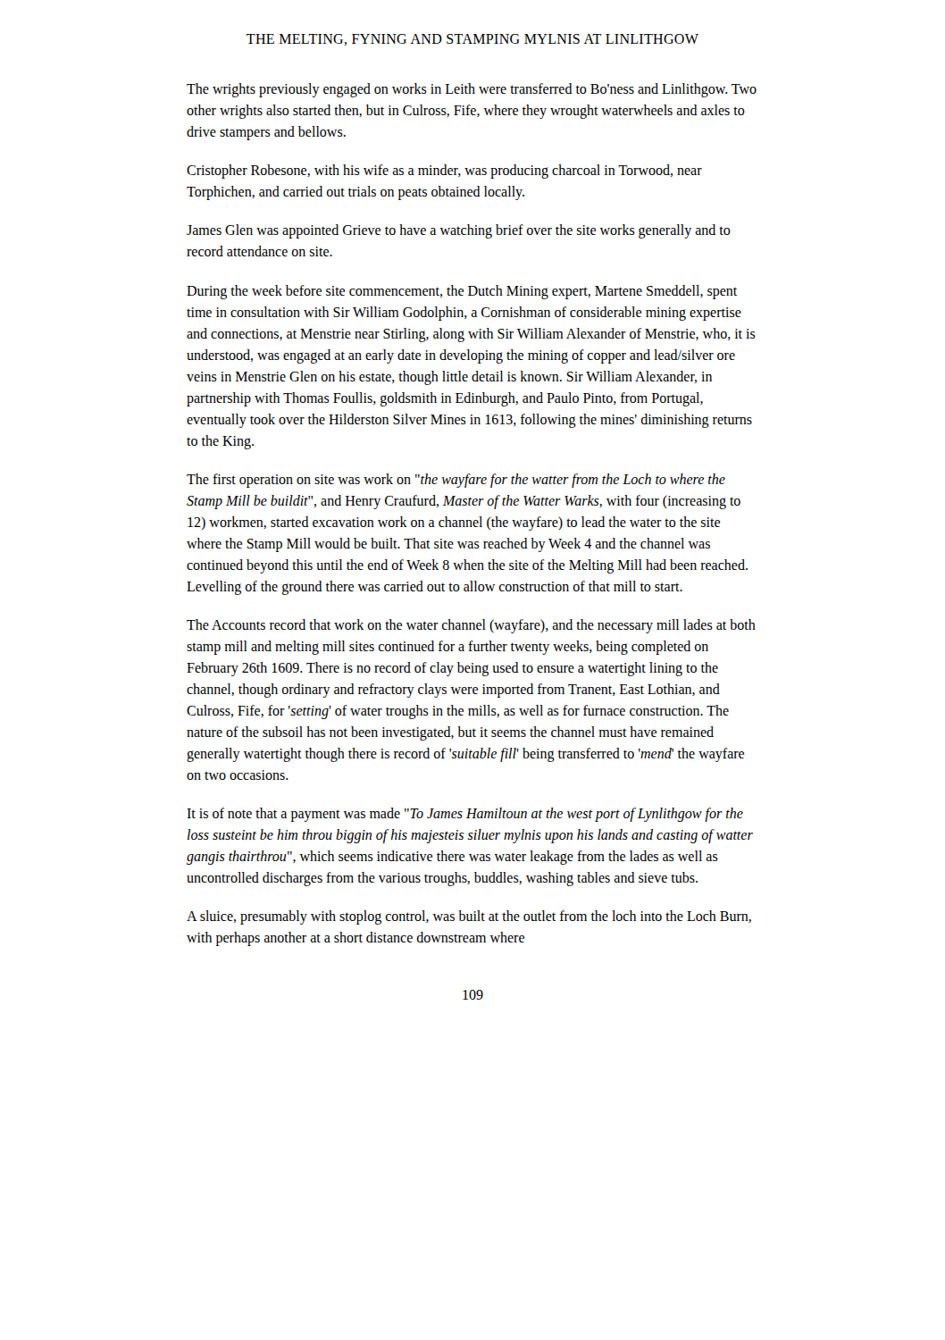THE MELTING, FYNING AND STAMPING MYLNIS AT LINLITHGOW
The wrights previously engaged on works in Leith were transferred to Bo'ness and Linlithgow. Two other wrights also started then, but in Culross, Fife, where they wrought waterwheels and axles to drive stampers and bellows.
Cristopher Robesone, with his wife as a minder, was producing charcoal in Torwood, near Torphichen, and carried out trials on peats obtained locally.
James Glen was appointed Grieve to have a watching brief over the site works generally and to record attendance on site.
During the week before site commencement, the Dutch Mining expert, Martene Smeddell, spent time in consultation with Sir William Godolphin, a Cornishman of considerable mining expertise and connections, at Menstrie near Stirling, along with Sir William Alexander of Menstrie, who, it is understood, was engaged at an early date in developing the mining of copper and lead/silver ore veins in Menstrie Glen on his estate, though little detail is known. Sir William Alexander, in partnership with Thomas Foullis, goldsmith in Edinburgh, and Paulo Pinto, from Portugal, eventually took over the Hilderston Silver Mines in 1613, following the mines' diminishing returns to the King.
The first operation on site was work on "the wayfare for the watter from the Loch to where the Stamp Mill be buildit", and Henry Craufurd, Master of the Watter Warks, with four (increasing to 12) workmen, started excavation work on a channel (the wayfare) to lead the water to the site where the Stamp Mill would be built. That site was reached by Week 4 and the channel was continued beyond this until the end of Week 8 when the site of the Melting Mill had been reached. Levelling of the ground there was carried out to allow construction of that mill to start.
The Accounts record that work on the water channel (wayfare), and the necessary mill lades at both stamp mill and melting mill sites continued for a further twenty weeks, being completed on February 26th 1609. There is no record of clay being used to ensure a watertight lining to the channel, though ordinary and refractory clays were imported from Tranent, East Lothian, and Culross, Fife, for 'setting' of water troughs in the mills, as well as for furnace construction. The nature of the subsoil has not been investigated, but it seems the channel must have remained generally watertight though there is record of 'suitable fill' being transferred to 'mend' the wayfare on two occasions.
It is of note that a payment was made "To James Hamiltoun at the west port of Lynlithgow for the loss susteint be him throu biggin of his majesteis siluer mylnis upon his lands and casting of watter gangis thairthrou", which seems indicative there was water leakage from the lades as well as uncontrolled discharges from the various troughs, buddles, washing tables and sieve tubs.
A sluice, presumably with stoplog control, was built at the outlet from the loch into the Loch Burn, with perhaps another at a short distance downstream where
109